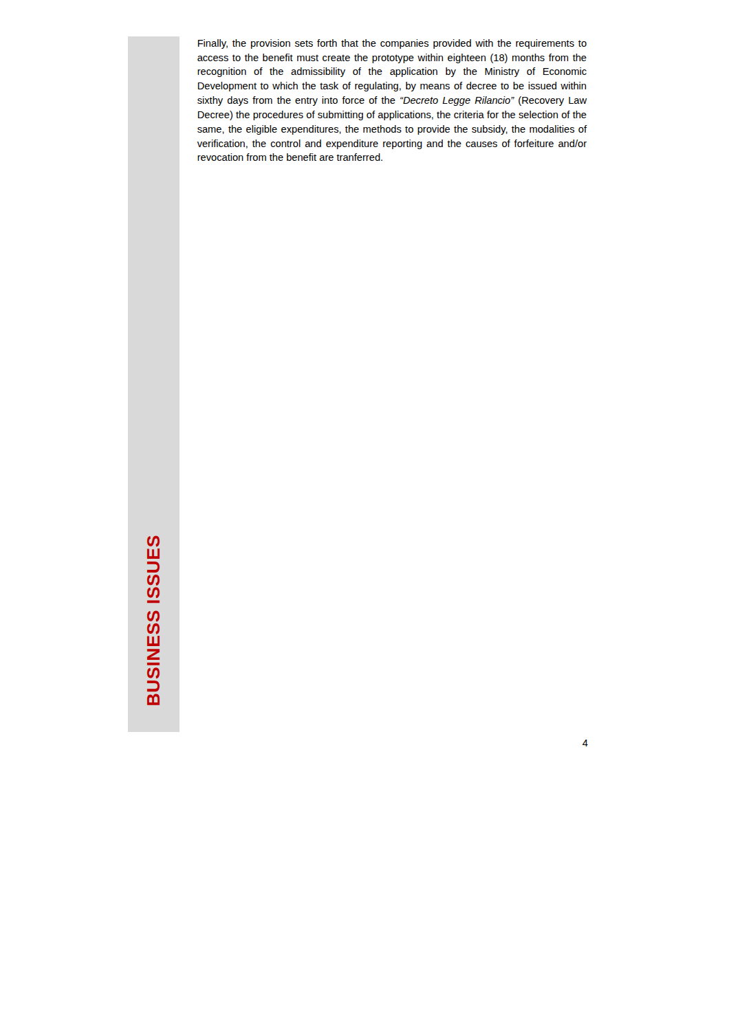BUSINESS ISSUES
Finally, the provision sets forth that the companies provided with the requirements to access to the benefit must create the prototype within eighteen (18) months from the recognition of the admissibility of the application by the Ministry of Economic Development to which the task of regulating, by means of decree to be issued within sixthy days from the entry into force of the “Decreto Legge Rilancio” (Recovery Law Decree) the procedures of submitting of applications, the criteria for the selection of the same, the eligible expenditures, the methods to provide the subsidy, the modalities of verification, the control and expenditure reporting and the causes of forfeiture and/or revocation from the benefit are tranferred.
4